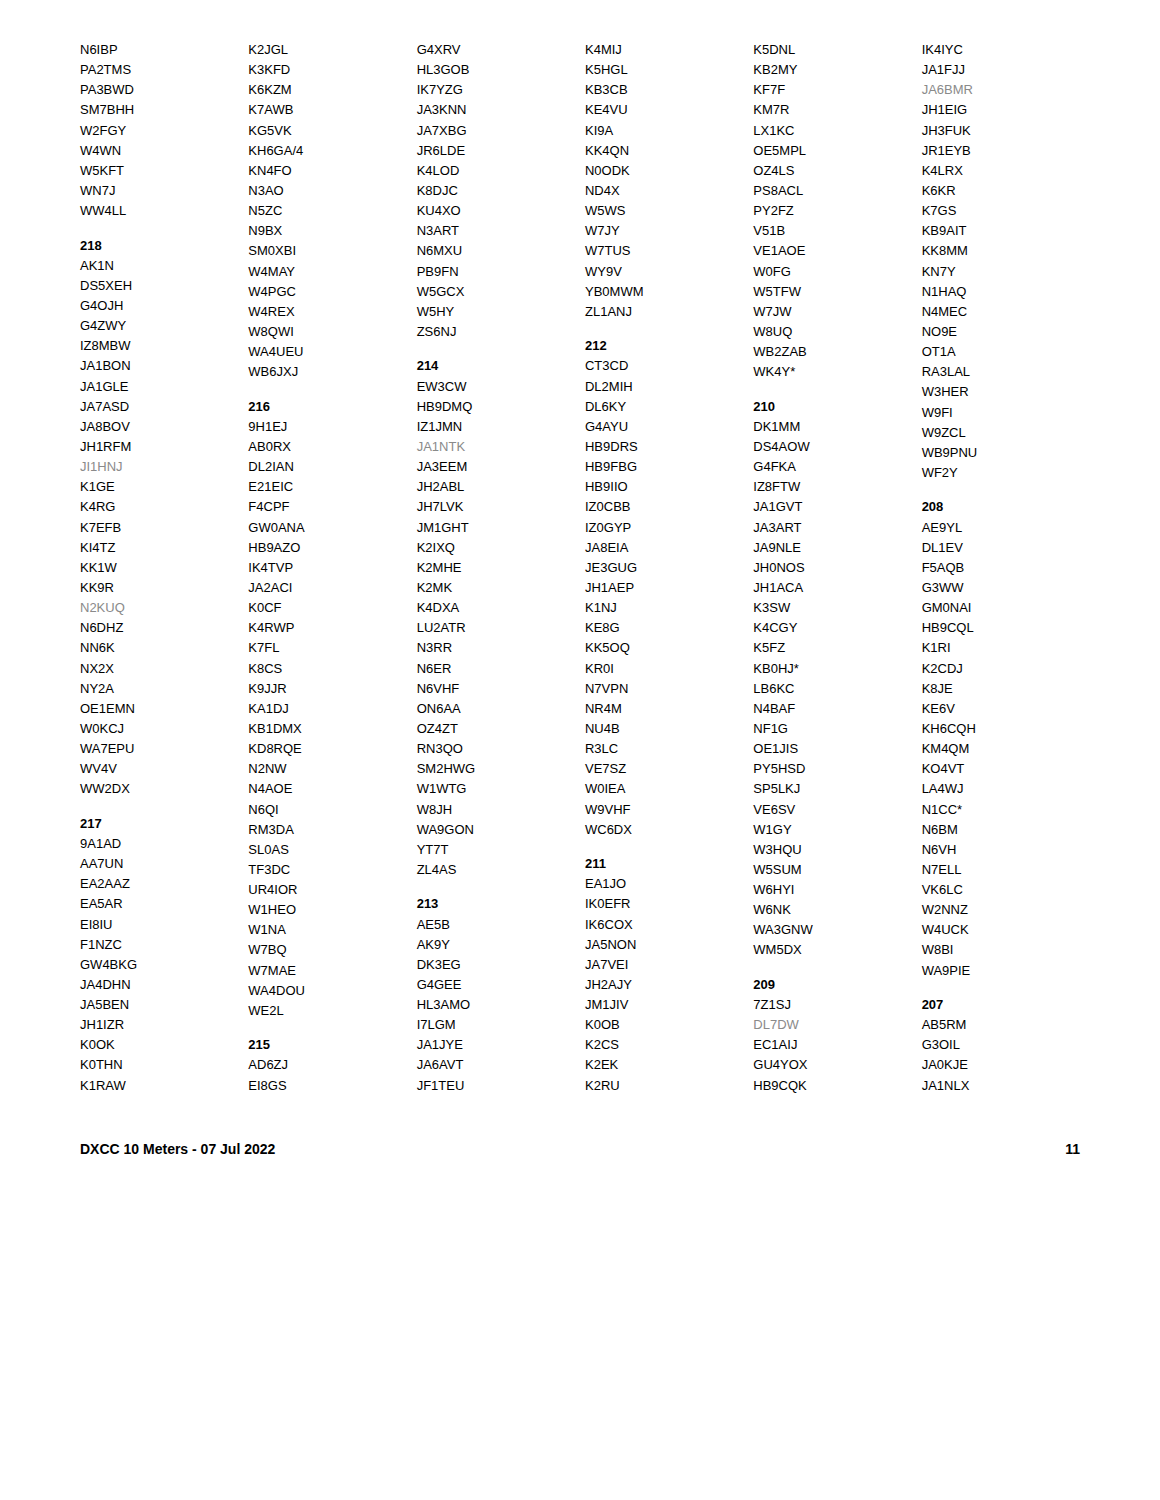N6IBP
PA2TMS
PA3BWD
SM7BHH
W2FGY
W4WN
W5KFT
WN7J
WW4LL
218
AK1N
DS5XEH
G4OJH
G4ZWY
IZ8MBW
JA1BON
JA1GLE
JA7ASD
JA8BOV
JH1RFM
JI1HNJ
K1GE
K4RG
K7EFB
KI4TZ
KK1W
KK9R
N2KUQ
N6DHZ
NN6K
NX2X
NY2A
OE1EMN
W0KCJ
WA7EPU
WV4V
WW2DX
217
9A1AD
AA7UN
EA2AAZ
EA5AR
EI8IU
F1NZC
GW4BKG
JA4DHN
JA5BEN
JH1IZR
K0OK
K0THN
K1RAW
K2JGL
K3KFD
K6KZM
K7AWB
KG5VK
KH6GA/4
KN4FO
N3AO
N5ZC
N9BX
SM0XBI
W4MAY
W4PGC
W4REX
W8QWI
WA4UEU
WB6JXJ
216
9H1EJ
AB0RX
DL2IAN
E21EIC
F4CPF
GW0ANA
HB9AZO
IK4TVP
JA2ACI
K0CF
K4RWP
K7FL
K8CS
K9JJR
KA1DJ
KB1DMX
KD8RQE
N2NW
N4AOE
N6QI
RM3DA
SL0AS
TF3DC
UR4IOR
W1HEO
W1NA
W7BQ
W7MAE
WA4DOU
WE2L
215
AD6ZJ
EI8GS
G4XRV
HL3GOB
IK7YZG
JA3KNN
JA7XBG
JR6LDE
K4LOD
K8DJC
KU4XO
N3ART
N6MXU
PB9FN
W5GCX
W5HY
ZS6NJ
214
EW3CW
HB9DMQ
IZ1JMN
JA1NTK
JA3EEM
JH2ABL
JH7LVK
JM1GHT
K2IXQ
K2MHE
K2MK
K4DXA
LU2ATR
N3RR
N6ER
N6VHF
ON6AA
OZ4ZT
RN3QO
SM2HWG
W1WTG
W8JH
WA9GON
YT7T
ZL4AS
213
AE5B
AK9Y
DK3EG
G4GEE
HL3AMO
I7LGM
JA1JYE
JA6AVT
JF1TEU
K4MIJ
K5HGL
KB3CB
KE4VU
KI9A
KK4QN
N0ODK
ND4X
W5WS
W7JY
W7TUS
WY9V
YB0MWM
ZL1ANJ
212
CT3CD
DL2MIH
DL6KY
G4AYU
HB9DRS
HB9FBG
HB9IIO
IZ0CBB
IZ0GYP
JA8EIA
JE3GUG
JH1AEP
K1NJ
KE8G
KK5OQ
KR0I
N7VPN
NR4M
NU4B
R3LC
VE7SZ
W0IEA
W9VHF
WC6DX
211
EA1JO
IK0EFR
IK6COX
JA5NON
JA7VEI
JH2AJY
JM1JIV
K0OB
K2CS
K2EK
K2RU
K5DNL
KB2MY
KF7F
KM7R
LX1KC
OE5MPL
OZ4LS
PS8ACL
PY2FZ
V51B
VE1AOE
W0FG
W5TFW
W7JW
W8UQ
WB2ZAB
WK4Y*
210
DK1MM
DS4AOW
G4FKA
IZ8FTW
JA1GVT
JA3ART
JA9NLE
JH0NOS
JH1ACA
K3SW
K4CGY
K5FZ
KB0HJ*
LB6KC
N4BAF
NF1G
OE1JIS
PY5HSD
SP5LKJ
VE6SV
W1GY
W3HQU
W5SUM
W6HYI
W6NK
WA3GNW
WM5DX
209
7Z1SJ
DL7DW
EC1AIJ
GU4YOX
HB9CQK
IK4IYC
JA1FJJ
JA6BMR
JH1EIG
JH3FUK
JR1EYB
K4LRX
K6KR
K7GS
KB9AIT
KK8MM
KN7Y
N1HAQ
N4MEC
NO9E
OT1A
RA3LAL
W3HER
W9FI
W9ZCL
WB9PNU
WF2Y
208
AE9YL
DL1EV
F5AQB
G3WW
GM0NAI
HB9CQL
K1RI
K2CDJ
K8JE
KE6V
KH6CQH
KM4QM
KO4VT
LA4WJ
N1CC*
N6BM
N6VH
N7ELL
VK6LC
W2NNZ
W4UCK
W8BI
WA9PIE
207
AB5RM
G3OIL
JA0KJE
JA1NLX
DXCC 10 Meters - 07 Jul 2022
11